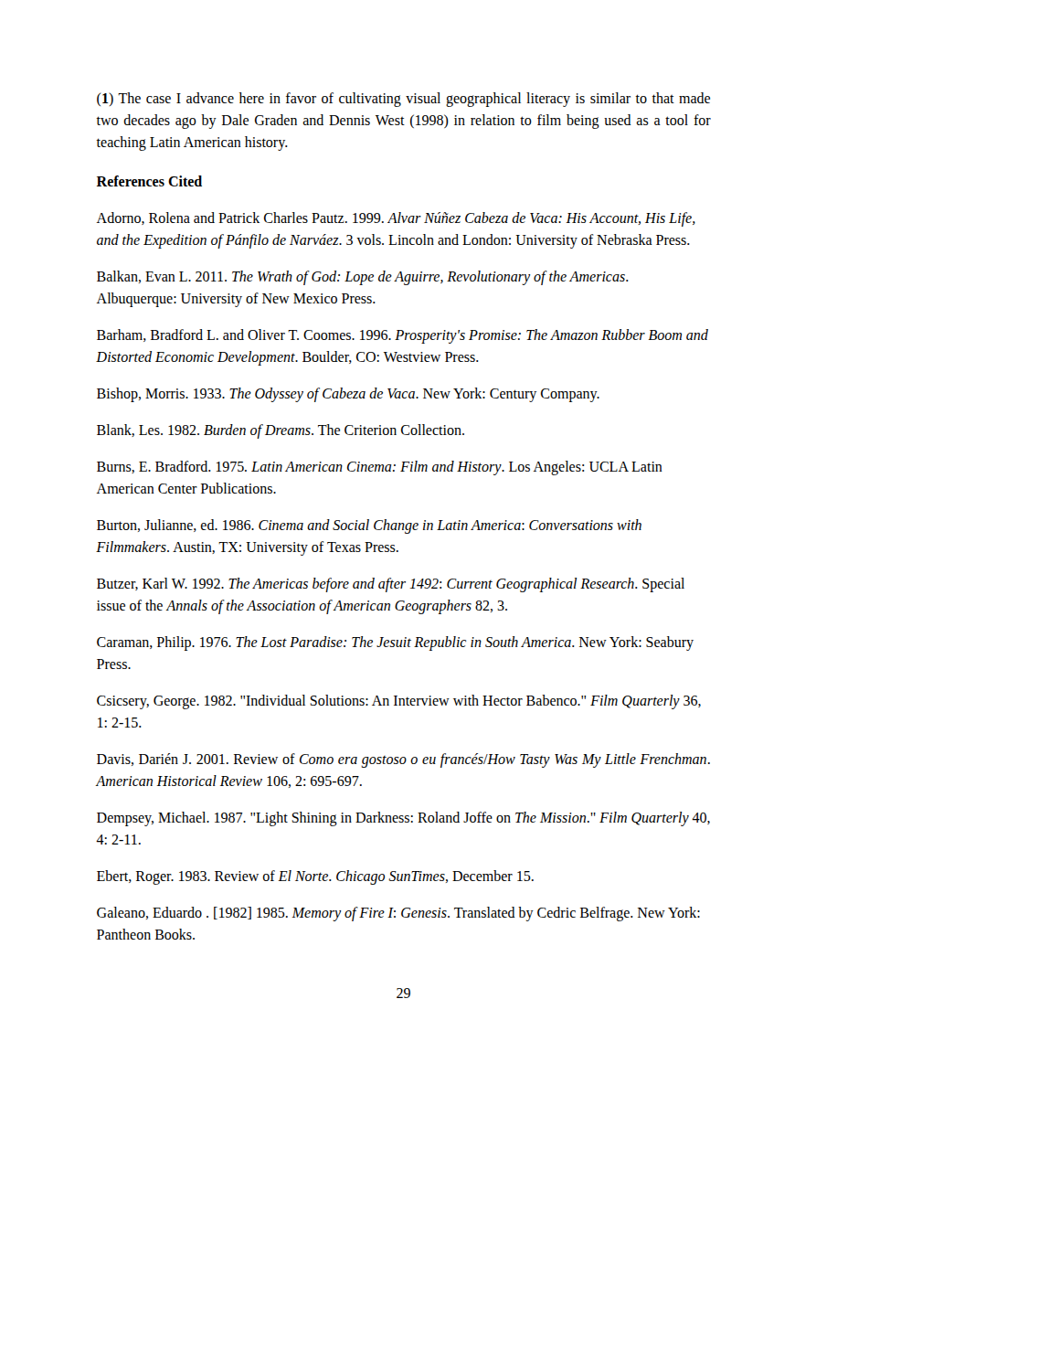(1) The case I advance here in favor of cultivating visual geographical literacy is similar to that made two decades ago by Dale Graden and Dennis West (1998) in relation to film being used as a tool for teaching Latin American history.
References Cited
Adorno, Rolena and Patrick Charles Pautz. 1999. Alvar Núñez Cabeza de Vaca: His Account, His Life, and the Expedition of Pánfilo de Narváez. 3 vols. Lincoln and London: University of Nebraska Press.
Balkan, Evan L. 2011. The Wrath of God: Lope de Aguirre, Revolutionary of the Americas. Albuquerque: University of New Mexico Press.
Barham, Bradford L. and Oliver T. Coomes. 1996. Prosperity's Promise: The Amazon Rubber Boom and Distorted Economic Development. Boulder, CO: Westview Press.
Bishop, Morris. 1933. The Odyssey of Cabeza de Vaca. New York: Century Company.
Blank, Les. 1982. Burden of Dreams. The Criterion Collection.
Burns, E. Bradford. 1975. Latin American Cinema: Film and History. Los Angeles: UCLA Latin American Center Publications.
Burton, Julianne, ed. 1986. Cinema and Social Change in Latin America: Conversations with Filmmakers. Austin, TX: University of Texas Press.
Butzer, Karl W. 1992. The Americas before and after 1492: Current Geographical Research. Special issue of the Annals of the Association of American Geographers 82, 3.
Caraman, Philip. 1976. The Lost Paradise: The Jesuit Republic in South America. New York: Seabury Press.
Csicsery, George. 1982. "Individual Solutions: An Interview with Hector Babenco." Film Quarterly 36, 1: 2-15.
Davis, Darién J. 2001. Review of Como era gostoso o eu francés/How Tasty Was My Little Frenchman. American Historical Review 106, 2: 695-697.
Dempsey, Michael. 1987. "Light Shining in Darkness: Roland Joffe on The Mission." Film Quarterly 40, 4: 2-11.
Ebert, Roger. 1983. Review of El Norte. Chicago SunTimes, December 15.
Galeano, Eduardo . [1982] 1985. Memory of Fire I: Genesis. Translated by Cedric Belfrage. New York: Pantheon Books.
29